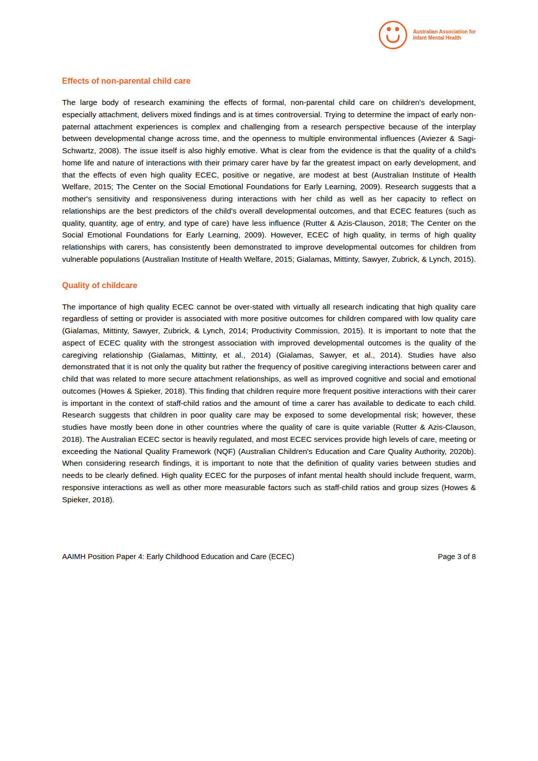Australian Association for
Infant Mental Health
Effects of non-parental child care
The large body of research examining the effects of formal, non-parental child care on children's development, especially attachment, delivers mixed findings and is at times controversial. Trying to determine the impact of early non-paternal attachment experiences is complex and challenging from a research perspective because of the interplay between developmental change across time, and the openness to multiple environmental influences (Aviezer & Sagi-Schwartz, 2008). The issue itself is also highly emotive. What is clear from the evidence is that the quality of a child's home life and nature of interactions with their primary carer have by far the greatest impact on early development, and that the effects of even high quality ECEC, positive or negative, are modest at best (Australian Institute of Health Welfare, 2015; The Center on the Social Emotional Foundations for Early Learning, 2009). Research suggests that a mother's sensitivity and responsiveness during interactions with her child as well as her capacity to reflect on relationships are the best predictors of the child's overall developmental outcomes, and that ECEC features (such as quality, quantity, age of entry, and type of care) have less influence (Rutter & Azis-Clauson, 2018; The Center on the Social Emotional Foundations for Early Learning, 2009). However, ECEC of high quality, in terms of high quality relationships with carers, has consistently been demonstrated to improve developmental outcomes for children from vulnerable populations (Australian Institute of Health Welfare, 2015; Gialamas, Mittinty, Sawyer, Zubrick, & Lynch, 2015).
Quality of childcare
The importance of high quality ECEC cannot be over-stated with virtually all research indicating that high quality care regardless of setting or provider is associated with more positive outcomes for children compared with low quality care (Gialamas, Mittinty, Sawyer, Zubrick, & Lynch, 2014; Productivity Commission, 2015). It is important to note that the aspect of ECEC quality with the strongest association with improved developmental outcomes is the quality of the caregiving relationship (Gialamas, Mittinty, et al., 2014) (Gialamas, Sawyer, et al., 2014). Studies have also demonstrated that it is not only the quality but rather the frequency of positive caregiving interactions between carer and child that was related to more secure attachment relationships, as well as improved cognitive and social and emotional outcomes (Howes & Spieker, 2018). This finding that children require more frequent positive interactions with their carer is important in the context of staff-child ratios and the amount of time a carer has available to dedicate to each child. Research suggests that children in poor quality care may be exposed to some developmental risk; however, these studies have mostly been done in other countries where the quality of care is quite variable (Rutter & Azis-Clauson, 2018). The Australian ECEC sector is heavily regulated, and most ECEC services provide high levels of care, meeting or exceeding the National Quality Framework (NQF) (Australian Children's Education and Care Quality Authority, 2020b). When considering research findings, it is important to note that the definition of quality varies between studies and needs to be clearly defined. High quality ECEC for the purposes of infant mental health should include frequent, warm, responsive interactions as well as other more measurable factors such as staff-child ratios and group sizes (Howes & Spieker, 2018).
AAIMH Position Paper 4: Early Childhood Education and Care (ECEC)
Page 3 of 8